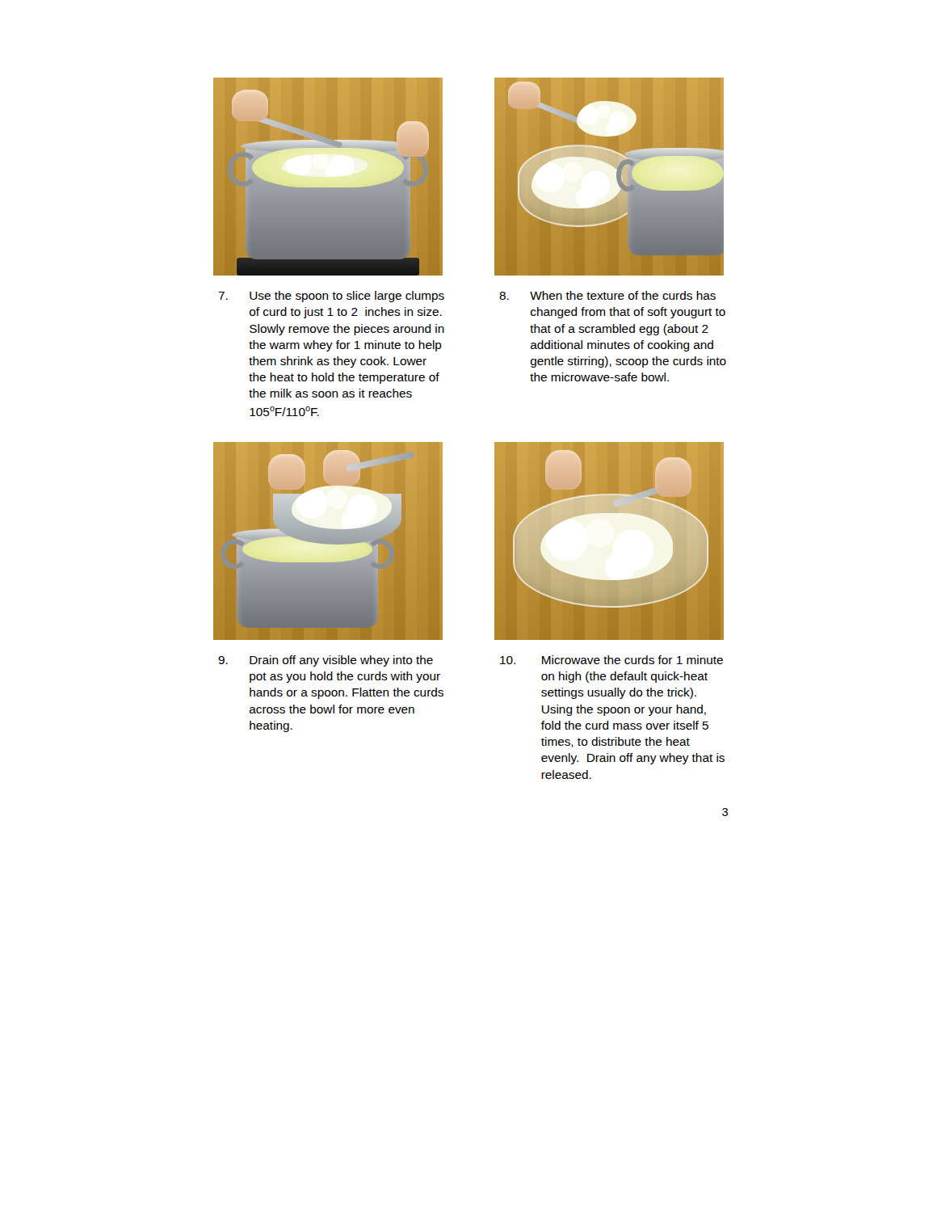7. Use the spoon to slice large clumps of curd to just 1 to 2 inches in size. Slowly remove the pieces around in the warm whey for 1 minute to help them shrink as they cook. Lower the heat to hold the temperature of the milk as soon as it reaches 105oF/110oF.
8. When the texture of the curds has changed from that of soft yougurt to that of a scrambled egg (about 2 additional minutes of cooking and gentle stirring), scoop the curds into the microwave-safe bowl.
9. Drain off any visible whey into the pot as you hold the curds with your hands or a spoon. Flatten the curds across the bowl for more even heating.
10. Microwave the curds for 1 minute on high (the default quick-heat settings usually do the trick). Using the spoon or your hand, fold the curd mass over itself 5 times, to distribute the heat evenly. Drain off any whey that is released.
3